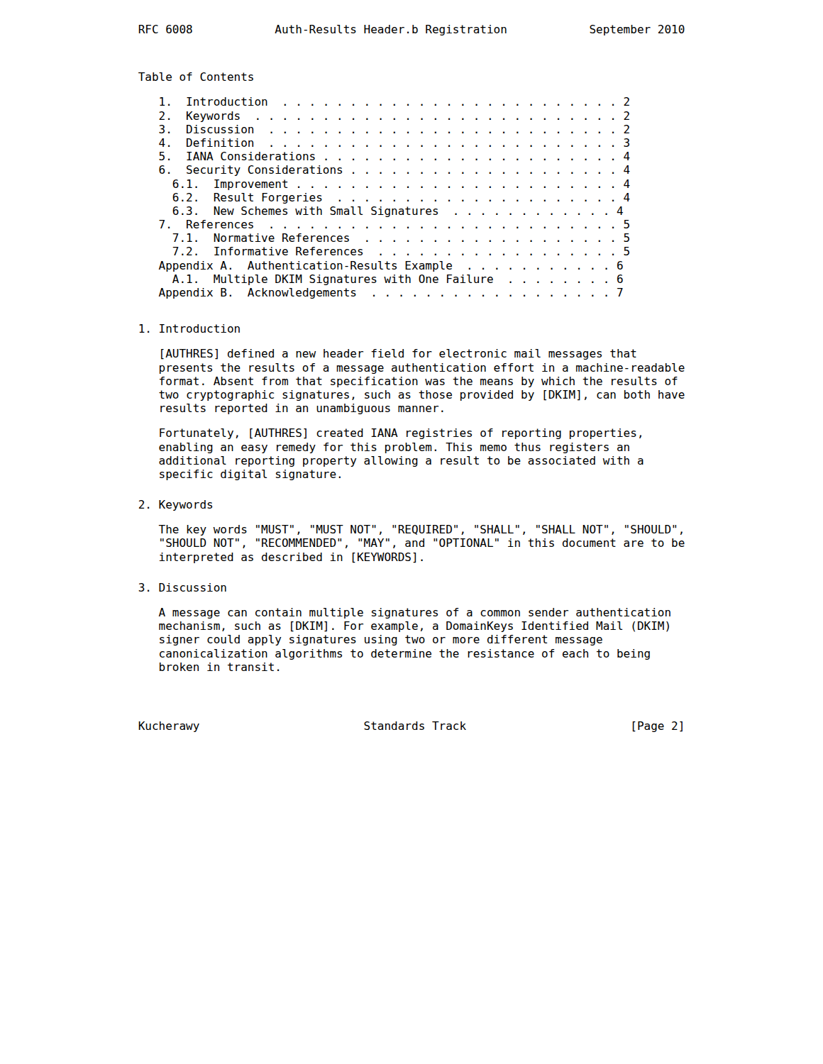RFC 6008 Auth-Results Header.b Registration September 2010
Table of Contents
1. Introduction . . . . . . . . . . . . . . . . . . . . . . . . . 2
2. Keywords . . . . . . . . . . . . . . . . . . . . . . . . . . . 2
3. Discussion . . . . . . . . . . . . . . . . . . . . . . . . . . 2
4. Definition . . . . . . . . . . . . . . . . . . . . . . . . . . 3
5. IANA Considerations . . . . . . . . . . . . . . . . . . . . . . 4
6. Security Considerations . . . . . . . . . . . . . . . . . . . . 4
6.1. Improvement . . . . . . . . . . . . . . . . . . . . . . . . 4
6.2. Result Forgeries . . . . . . . . . . . . . . . . . . . . . 4
6.3. New Schemes with Small Signatures . . . . . . . . . . . . 4
7. References . . . . . . . . . . . . . . . . . . . . . . . . . . 5
7.1. Normative References . . . . . . . . . . . . . . . . . . . 5
7.2. Informative References . . . . . . . . . . . . . . . . . . 5
Appendix A. Authentication-Results Example . . . . . . . . . . . 6
A.1. Multiple DKIM Signatures with One Failure . . . . . . . . 6
Appendix B. Acknowledgements . . . . . . . . . . . . . . . . . . 7
1. Introduction
[AUTHRES] defined a new header field for electronic mail messages that presents the results of a message authentication effort in a machine-readable format. Absent from that specification was the means by which the results of two cryptographic signatures, such as those provided by [DKIM], can both have results reported in an unambiguous manner.
Fortunately, [AUTHRES] created IANA registries of reporting properties, enabling an easy remedy for this problem. This memo thus registers an additional reporting property allowing a result to be associated with a specific digital signature.
2. Keywords
The key words "MUST", "MUST NOT", "REQUIRED", "SHALL", "SHALL NOT", "SHOULD", "SHOULD NOT", "RECOMMENDED", "MAY", and "OPTIONAL" in this document are to be interpreted as described in [KEYWORDS].
3. Discussion
A message can contain multiple signatures of a common sender authentication mechanism, such as [DKIM]. For example, a DomainKeys Identified Mail (DKIM) signer could apply signatures using two or more different message canonicalization algorithms to determine the resistance of each to being broken in transit.
Kucherawy Standards Track [Page 2]